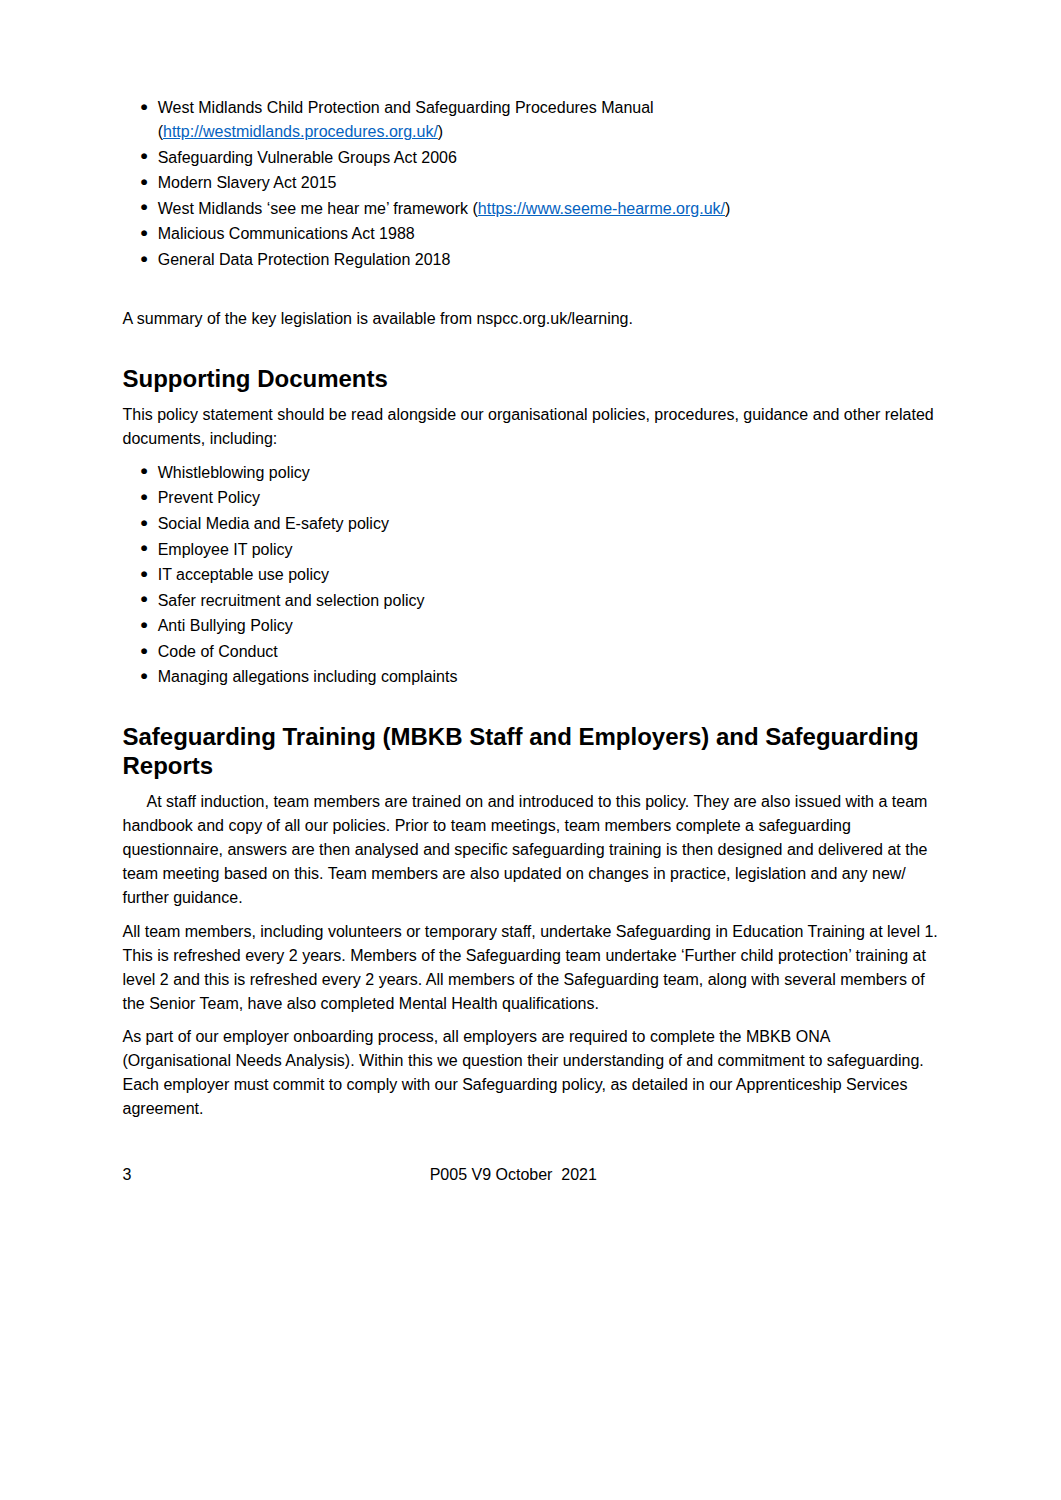West Midlands Child Protection and Safeguarding Procedures Manual (http://westmidlands.procedures.org.uk/)
Safeguarding Vulnerable Groups Act 2006
Modern Slavery Act 2015
West Midlands ‘see me hear me’ framework (https://www.seeme-hearme.org.uk/)
Malicious Communications Act 1988
General Data Protection Regulation 2018
A summary of the key legislation is available from nspcc.org.uk/learning.
Supporting Documents
This policy statement should be read alongside our organisational policies, procedures, guidance and other related documents, including:
Whistleblowing policy
Prevent Policy
Social Media and E-safety policy
Employee IT policy
IT acceptable use policy
Safer recruitment and selection policy
Anti Bullying Policy
Code of Conduct
Managing allegations including complaints
Safeguarding Training (MBKB Staff and Employers) and Safeguarding Reports
At staff induction, team members are trained on and introduced to this policy. They are also issued with a team handbook and copy of all our policies. Prior to team meetings, team members complete a safeguarding questionnaire, answers are then analysed and specific safeguarding training is then designed and delivered at the team meeting based on this. Team members are also updated on changes in practice, legislation and any new/ further guidance.
All team members, including volunteers or temporary staff, undertake Safeguarding in Education Training at level 1. This is refreshed every 2 years. Members of the Safeguarding team undertake ‘Further child protection’ training at level 2 and this is refreshed every 2 years. All members of the Safeguarding team, along with several members of the Senior Team, have also completed Mental Health qualifications.
As part of our employer onboarding process, all employers are required to complete the MBKB ONA (Organisational Needs Analysis). Within this we question their understanding of and commitment to safeguarding. Each employer must commit to comply with our Safeguarding policy, as detailed in our Apprenticeship Services agreement.
3 P005 V9 October 2021